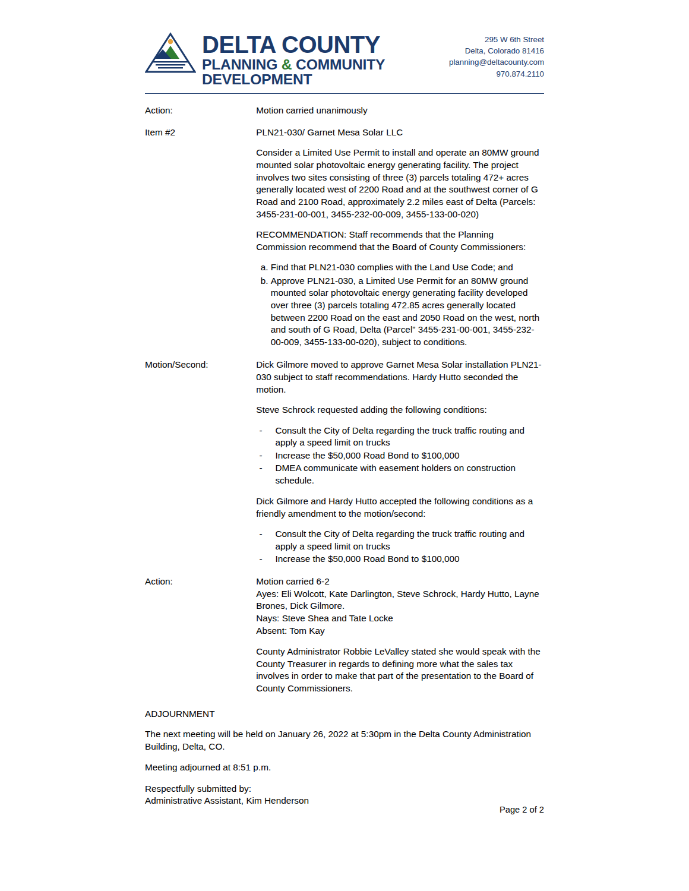DELTA COUNTY
PLANNING & COMMUNITY
DEVELOPMENT
295 W 6th Street
Delta, Colorado 81416
planning@deltacounty.com
970.874.2110
Action:
Motion carried unanimously
Item #2
PLN21-030/ Garnet Mesa Solar LLC
Consider a Limited Use Permit to install and operate an 80MW ground mounted solar photovoltaic energy generating facility. The project involves two sites consisting of three (3) parcels totaling 472+ acres generally located west of 2200 Road and at the southwest corner of G Road and 2100 Road, approximately 2.2 miles east of Delta (Parcels: 3455-231-00-001, 3455-232-00-009, 3455-133-00-020)
RECOMMENDATION: Staff recommends that the Planning Commission recommend that the Board of County Commissioners:
Find that PLN21-030 complies with the Land Use Code; and
Approve PLN21-030, a Limited Use Permit for an 80MW ground mounted solar photovoltaic energy generating facility developed over three (3) parcels totaling 472.85 acres generally located between 2200 Road on the east and 2050 Road on the west, north and south of G Road, Delta (Parcel” 3455-231-00-001, 3455-232-00-009, 3455-133-00-020), subject to conditions.
Motion/Second:
Dick Gilmore moved to approve Garnet Mesa Solar installation PLN21-030 subject to staff recommendations. Hardy Hutto seconded the motion.
Steve Schrock requested adding the following conditions:
Consult the City of Delta regarding the truck traffic routing and apply a speed limit on trucks
Increase the $50,000 Road Bond to $100,000
DMEA communicate with easement holders on construction schedule.
Dick Gilmore and Hardy Hutto accepted the following conditions as a friendly amendment to the motion/second:
Consult the City of Delta regarding the truck traffic routing and apply a speed limit on trucks
Increase the $50,000 Road Bond to $100,000
Action:
Motion carried 6-2
Ayes: Eli Wolcott, Kate Darlington, Steve Schrock, Hardy Hutto, Layne Brones, Dick Gilmore.
Nays: Steve Shea and Tate Locke
Absent: Tom Kay
County Administrator Robbie LeValley stated she would speak with the County Treasurer in regards to defining more what the sales tax involves in order to make that part of the presentation to the Board of County Commissioners.
ADJOURNMENT
The next meeting will be held on January 26, 2022 at 5:30pm in the Delta County Administration Building, Delta, CO.
Meeting adjourned at 8:51 p.m.
Respectfully submitted by:
Administrative Assistant, Kim Henderson
Page 2 of 2